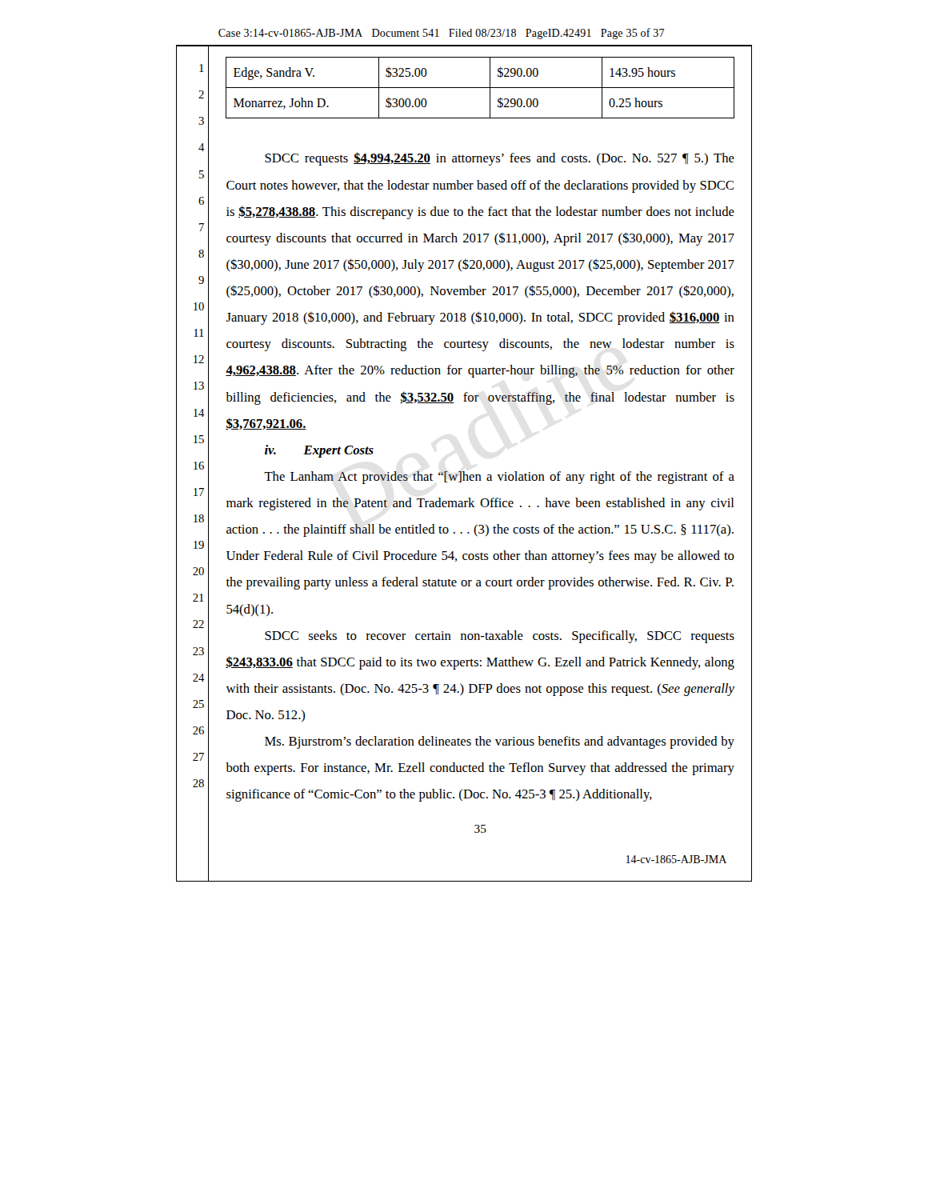Case 3:14-cv-01865-AJB-JMA Document 541 Filed 08/23/18 PageID.42491 Page 35 of 37
1
2
3
4
5
6
7
8
9
10
11
12
13
14
15
16
17
18
19
20
21
22
23
24
25
26
27
28
Deadline
| Edge, Sandra V. | $325.00 | $290.00 | 143.95 hours |
| Monarrez, John D. | $300.00 | $290.00 | 0.25 hours |
SDCC requests $4,994,245.20 in attorneys’ fees and costs. (Doc. No. 527 ¶ 5.) The Court notes however, that the lodestar number based off of the declarations provided by SDCC is $5,278,438.88. This discrepancy is due to the fact that the lodestar number does not include courtesy discounts that occurred in March 2017 ($11,000), April 2017 ($30,000), May 2017 ($30,000), June 2017 ($50,000), July 2017 ($20,000), August 2017 ($25,000), September 2017 ($25,000), October 2017 ($30,000), November 2017 ($55,000), December 2017 ($20,000), January 2018 ($10,000), and February 2018 ($10,000). In total, SDCC provided $316,000 in courtesy discounts. Subtracting the courtesy discounts, the new lodestar number is 4,962,438.88. After the 20% reduction for quarter-hour billing, the 5% reduction for other billing deficiencies, and the $3,532.50 for overstaffing, the final lodestar number is $3,767,921.06.
iv. Expert Costs
The Lanham Act provides that “[w]hen a violation of any right of the registrant of a mark registered in the Patent and Trademark Office . . . have been established in any civil action . . . the plaintiff shall be entitled to . . . (3) the costs of the action.” 15 U.S.C. § 1117(a). Under Federal Rule of Civil Procedure 54, costs other than attorney’s fees may be allowed to the prevailing party unless a federal statute or a court order provides otherwise. Fed. R. Civ. P. 54(d)(1).
SDCC seeks to recover certain non-taxable costs. Specifically, SDCC requests $243,833.06 that SDCC paid to its two experts: Matthew G. Ezell and Patrick Kennedy, along with their assistants. (Doc. No. 425-3 ¶ 24.) DFP does not oppose this request. (See generally Doc. No. 512.)
Ms. Bjurstrom’s declaration delineates the various benefits and advantages provided by both experts. For instance, Mr. Ezell conducted the Teflon Survey that addressed the primary significance of “Comic-Con” to the public. (Doc. No. 425-3 ¶ 25.) Additionally,
35
14-cv-1865-AJB-JMA